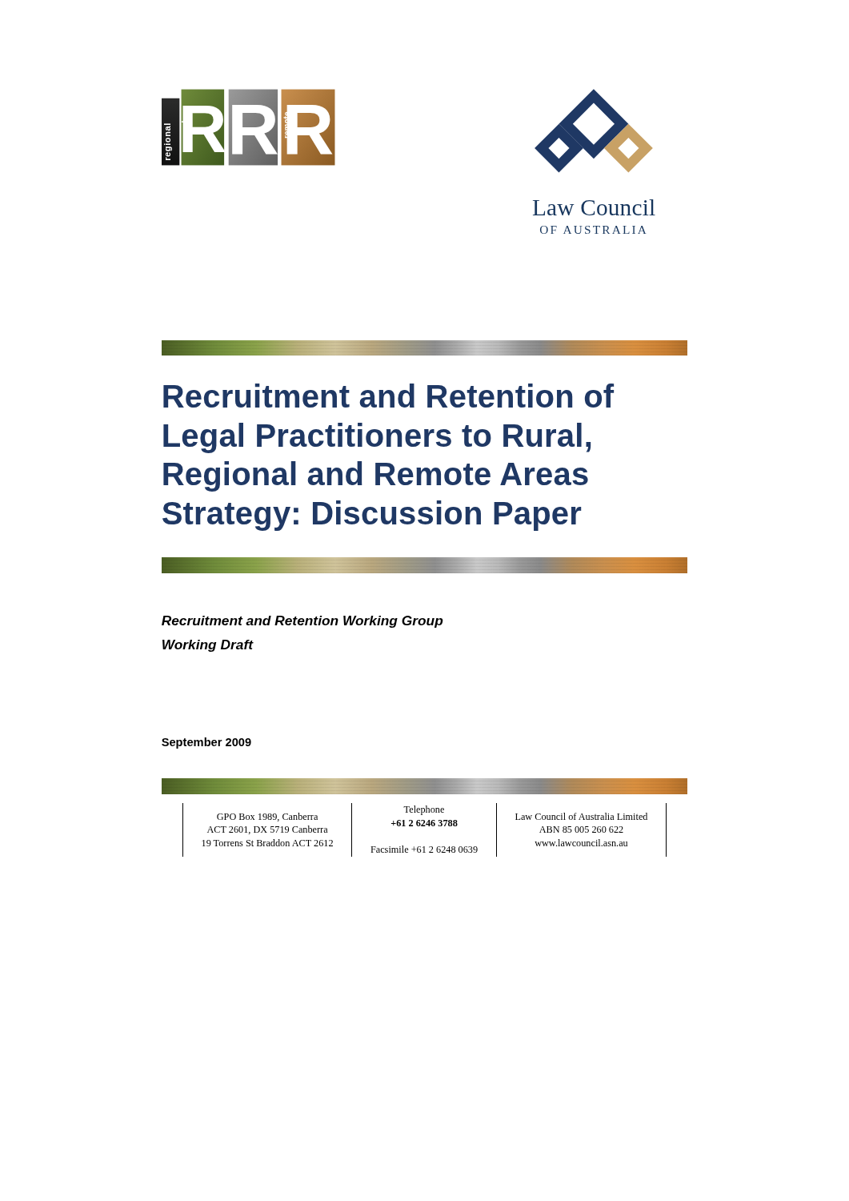regional R rural R R remote
Law Council
OF AUSTRALIA
Recruitment and Retention of Legal Practitioners to Rural, Regional and Remote Areas Strategy: Discussion Paper
Recruitment and Retention Working Group
Working Draft
September 2009
GPO Box 1989, Canberra
ACT 2601, DX 5719 Canberra
19 Torrens St Braddon ACT 2612
Telephone +61 2 6246 3788
Facsimile +61 2 6248 0639
Law Council of Australia Limited
ABN 85 005 260 622
www.lawcouncil.asn.au